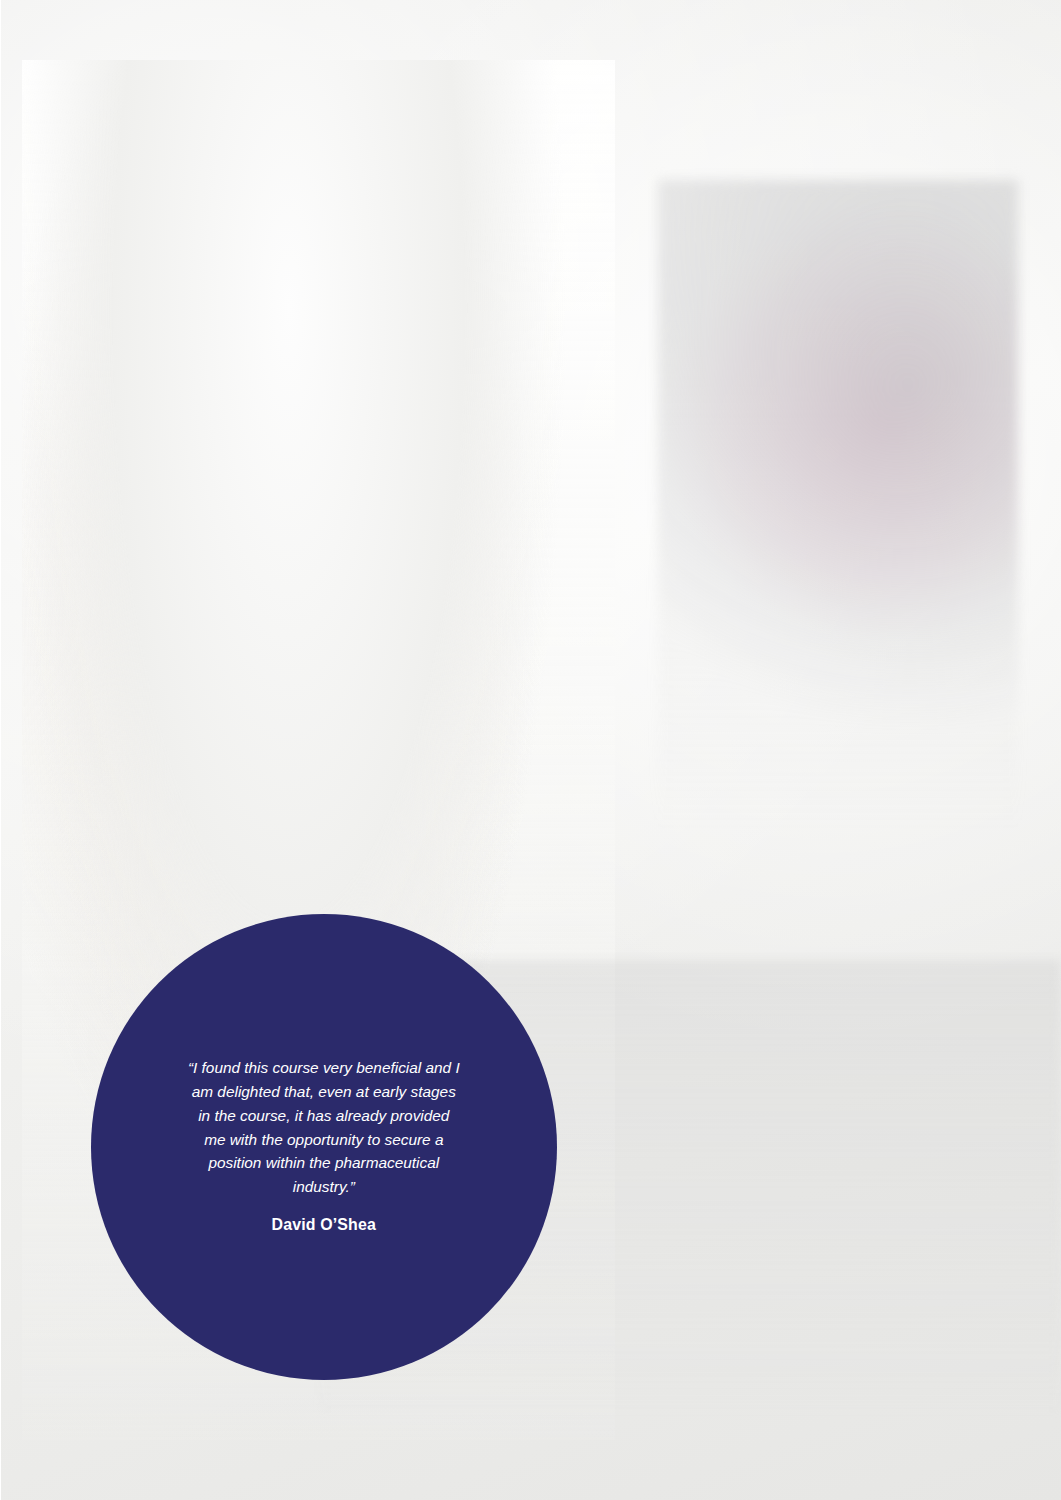A student in cleanroom attire in a pharmaceutical manufacturing environment.
“I found this course very beneficial and I am delighted that, even at early stages in the course, it has already provided me with the opportunity to secure a position within the pharmaceutical industry.”
David O’Shea